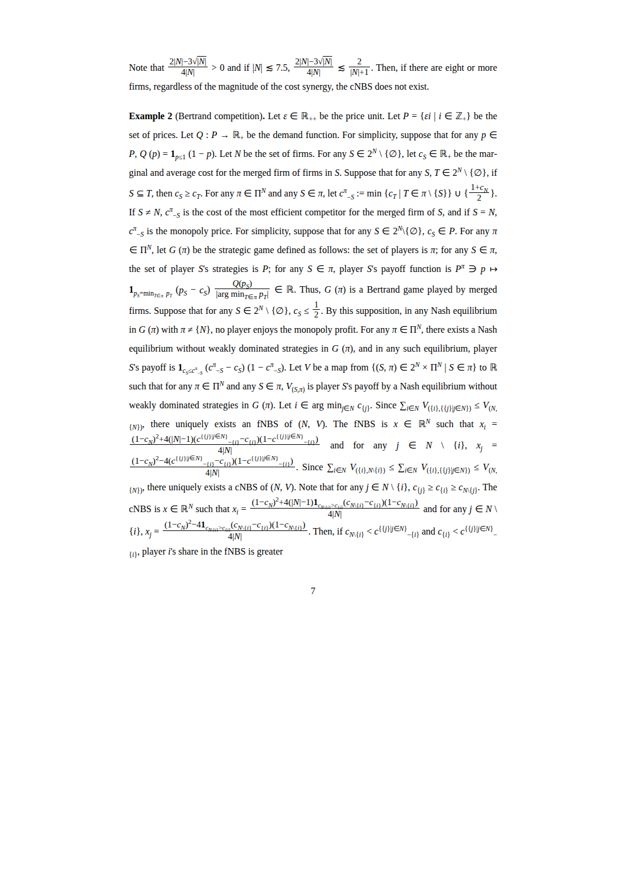Note that 2|N|−3√|N|4|N| > 0 and if |N| ≲ 7.5, 2|N|−3√|N|4|N| ≲ 2|N|+1. Then, if there are eight or more firms, regardless of the magnitude of the cost synergy, the cNBS does not exist.
Example 2 (Bertrand competition). Let ε ∈ ℝ++ be the price unit. Let P = {εi | i ∈ ℤ+} be the set of prices. Let Q : P → ℝ+ be the demand function. For simplicity, suppose that for any p ∈ P, Q (p) = 1p≤1 (1 − p). Let N be the set of firms. For any S ∈ 2N \ {∅}, let cS ∈ ℝ+ be the marginal and average cost for the merged firm of firms in S. Suppose that for any S, T ∈ 2N \ {∅}, if S ⊆ T, then cS ≥ cT. For any π ∈ ΠN and any S ∈ π, let cπ−S := min {cT | T ∈ π \ {S}} ∪ {1+cN 2}. If S ≠ N, cπ−S is the cost of the most efficient competitor for the merged firm of S, and if S = N, cπ−S is the monopoly price. For simplicity, suppose that for any S ∈ 2N\{∅}, cS ∈ P. For any π ∈ ΠN, let G (π) be the strategic game defined as follows: the set of players is π; for any S ∈ π, the set of player S's strategies is P; for any S ∈ π, player S's payoff function is Pπ ∋ p ↦ 1pS=minT∈π pT (pS − cS) Q(pS)|arg minT∈π pT| ∈ ℝ. Thus, G (π) is a Bertrand game played by merged firms. Suppose that for any S ∈ 2N \ {∅}, cS ≤ 12. By this supposition, in any Nash equilibrium in G (π) with π ≠ {N}, no player enjoys the monopoly profit. For any π ∈ ΠN, there exists a Nash equilibrium without weakly dominated strategies in G (π), and in any such equilibrium, player S's payoff is 1cS≤cπ−S (cπ−S − cS) (1 − cπ−S). Let V be a map from {(S, π) ∈ 2N × ΠN | S ∈ π} to ℝ such that for any π ∈ ΠN and any S ∈ π, V(S,π) is player S's payoff by a Nash equilibrium without weakly dominated strategies in G (π). Let i ∈ arg minj∈N c{j}. Since ∑i∈N V({i},{{j}|j∈N}) ≤ V(N,{N}), there uniquely exists an fNBS of (N, V). The fNBS is x ∈ ℝN such that xi = (1−cN)2+4(|N|−1)(c{{j}|j∈N}−{i}−c{i})(1−c{{j}|j∈N}−{i}) 4|N| and for any j ∈ N \ {i}, xj = (1−cN)2−4(c{{j}|j∈N}−{i}−c{i})(1−c{{j}|j∈N}−{i}) 4|N|. Since ∑i∈N V({i},N\{i}) ≤ ∑i∈N V({i},{{j}|j∈N}) ≤ V(N,{N}), there uniquely exists a cNBS of (N, V). Note that for any j ∈ N \ {i}, c{j} ≥ c{i} ≥ cN\{j}. The cNBS is x ∈ ℝN such that xi = (1−cN)2+4(|N|−1)1cN\{i}>c{i}(cN\{i}−c{i})(1−cN\{i}) 4|N| and for any j ∈ N \ {i}, xj = (1−cN)2−41cN\{i}>c{i}(cN\{i}−c{i})(1−cN\{i}) 4|N|. Then, if cN\{i} < c{{j}|j∈N}−{i} and c{i} < c{{j}|j∈N}−{i}, player i's share in the fNBS is greater
7